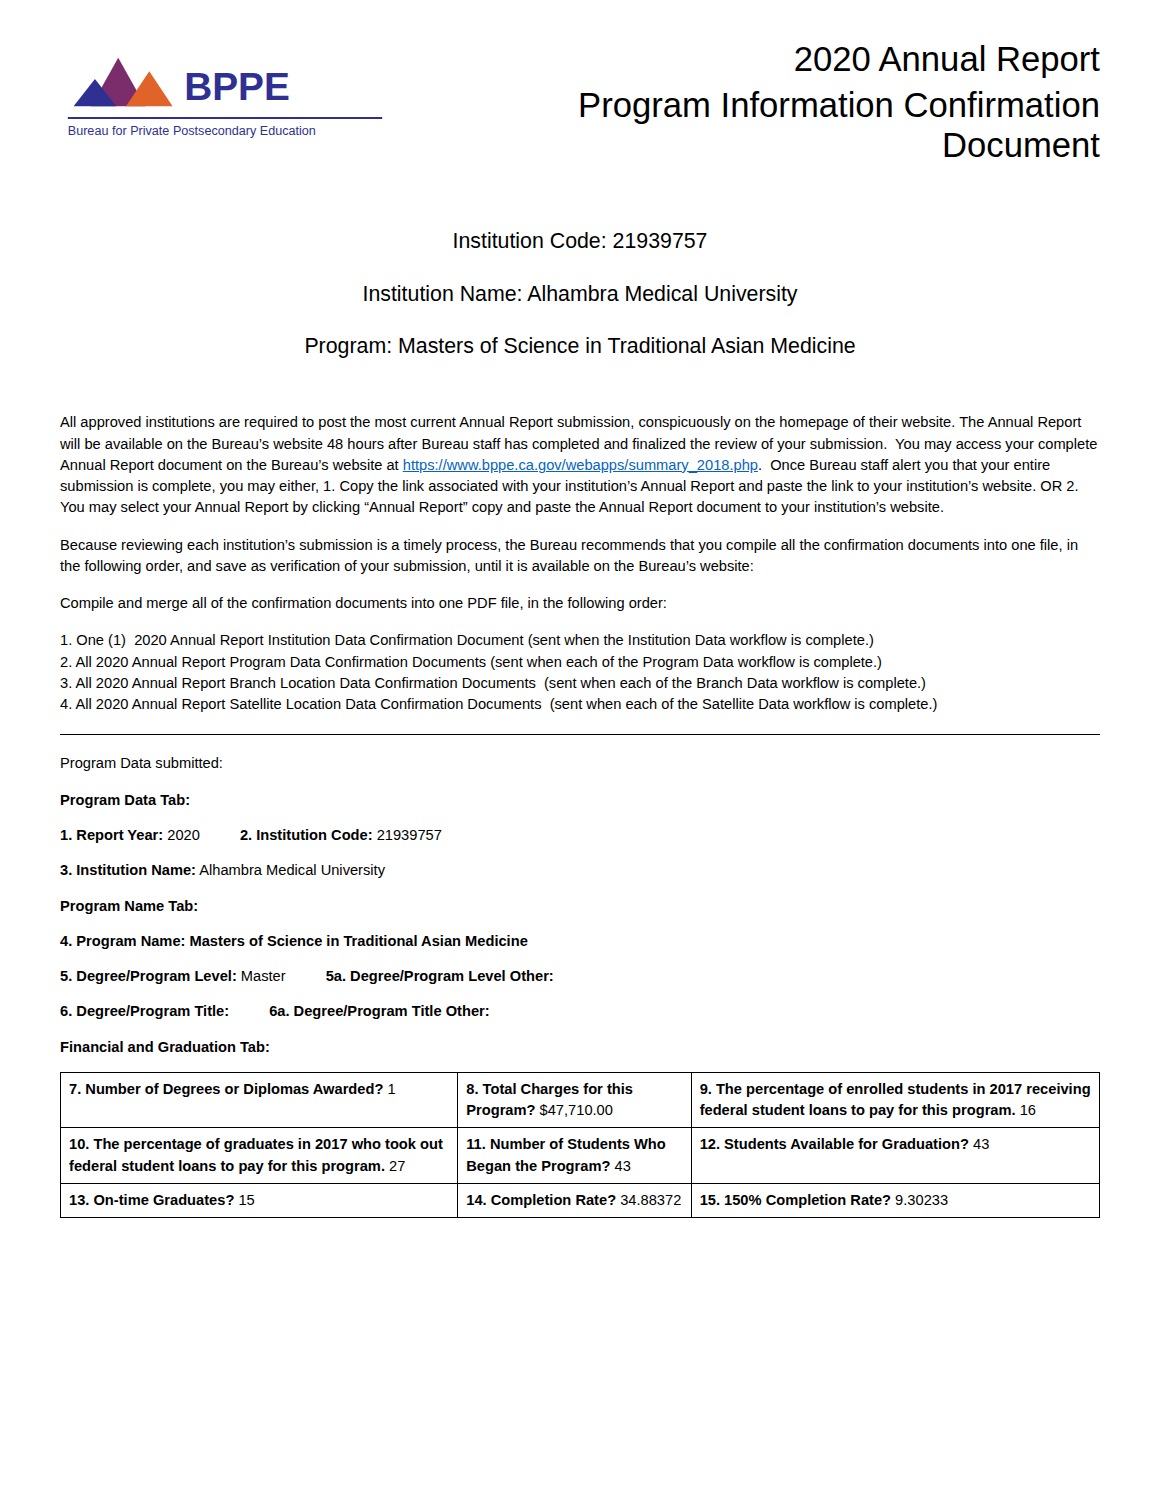BPPE Bureau for Private Postsecondary Education
2020 Annual Report
Program Information Confirmation Document
Institution Code: 21939757
Institution Name: Alhambra Medical University
Program: Masters of Science in Traditional Asian Medicine
All approved institutions are required to post the most current Annual Report submission, conspicuously on the homepage of their website. The Annual Report will be available on the Bureau’s website 48 hours after Bureau staff has completed and finalized the review of your submission. You may access your complete Annual Report document on the Bureau’s website at https://www.bppe.ca.gov/webapps/summary_2018.php. Once Bureau staff alert you that your entire submission is complete, you may either, 1. Copy the link associated with your institution’s Annual Report and paste the link to your institution’s website. OR 2. You may select your Annual Report by clicking “Annual Report” copy and paste the Annual Report document to your institution’s website.
Because reviewing each institution’s submission is a timely process, the Bureau recommends that you compile all the confirmation documents into one file, in the following order, and save as verification of your submission, until it is available on the Bureau’s website:
Compile and merge all of the confirmation documents into one PDF file, in the following order:
1. One (1) 2020 Annual Report Institution Data Confirmation Document (sent when the Institution Data workflow is complete.)
2. All 2020 Annual Report Program Data Confirmation Documents (sent when each of the Program Data workflow is complete.)
3. All 2020 Annual Report Branch Location Data Confirmation Documents (sent when each of the Branch Data workflow is complete.)
4. All 2020 Annual Report Satellite Location Data Confirmation Documents (sent when each of the Satellite Data workflow is complete.)
Program Data submitted:
Program Data Tab:
1. Report Year: 2020 2. Institution Code: 21939757
3. Institution Name: Alhambra Medical University
Program Name Tab:
4. Program Name: Masters of Science in Traditional Asian Medicine
5. Degree/Program Level: Master 5a. Degree/Program Level Other:
6. Degree/Program Title: 6a. Degree/Program Title Other:
Financial and Graduation Tab:
| 7. Number of Degrees or Diplomas Awarded? 1 | 8. Total Charges for this Program? $47,710.00 | 9. The percentage of enrolled students in 2017 receiving federal student loans to pay for this program. 16 |
| 10. The percentage of graduates in 2017 who took out federal student loans to pay for this program. 27 | 11. Number of Students Who Began the Program? 43 | 12. Students Available for Graduation? 43 |
| 13. On-time Graduates? 15 | 14. Completion Rate? 34.88372 | 15. 150% Completion Rate? 9.30233 |